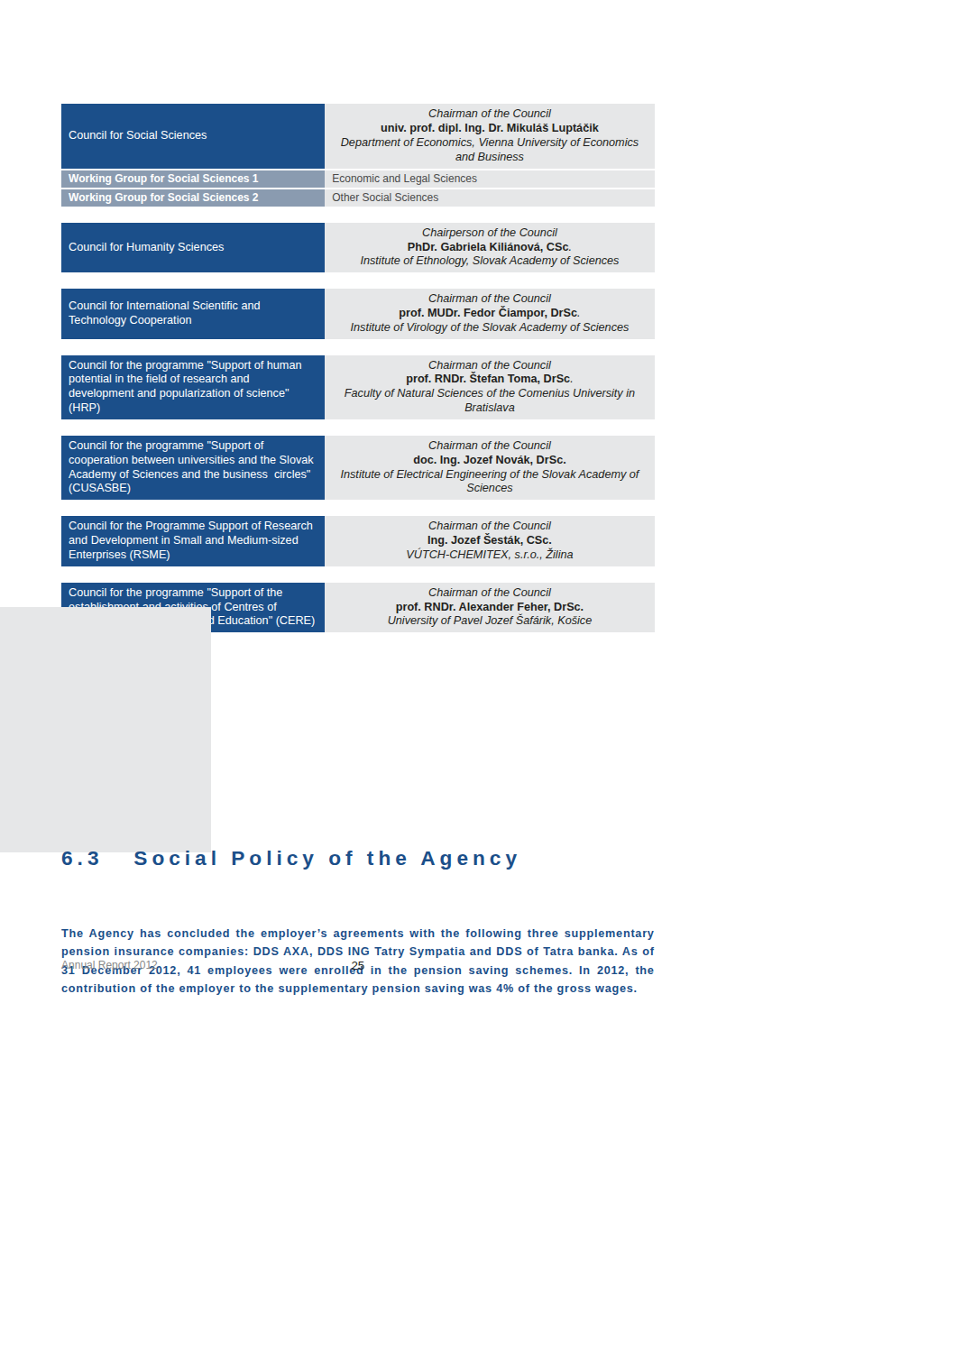| Council for Social Sciences | Chairman of the Council univ. prof. dipl. Ing. Dr. Mikuláš Luptáčik Department of Economics, Vienna University of Economics and Business |
| Working Group for Social Sciences 1 | Economic and Legal Sciences |
| Working Group for Social Sciences 2 | Other Social Sciences |
| Council for Humanity Sciences | Chairperson of the Council PhDr. Gabriela Kiliánová, CSc . Institute of Ethnology, Slovak Academy of Sciences |
| Council for International Scientific and Technology Cooperation | Chairman of the Council prof. MUDr. Fedor Čiampor, DrSc . Institute of Virology of the Slovak Academy of Sciences |
| Council for the programme "Support of human potential in the field of research and development and popularization of science" (HRP) | Chairman of the Council prof. RNDr. Štefan Toma, DrSc . Faculty of Natural Sciences of the Comenius University in Bratislava |
| Council for the programme "Support of cooperation between universities and the Slovak Academy of Sciences and the business circles" (CUSASBE) | Chairman of the Council doc. Ing. Jozef Novák, DrSc. Institute of Electrical Engineering of the Slovak Academy of Sciences |
| Council for the Programme Support of Research and Development in Small and Medium-sized Enterprises (RSME) | Chairman of the Council Ing. Jozef Šesták, CSc. VÚTCH-CHEMITEX, s.r.o., Žilina |
| Council for the programme "Support of the establishment and activities of Centres of Excellence for Research and Education" (CERE) | Chairman of the Council prof. RNDr. Alexander Feher, DrSc. University of Pavel Jozef Šafárik, Košice |
6.3 Social Policy of the Agency
The Agency has concluded the employer’s agreements with the following three supplementary pension insurance companies: DDS AXA, DDS ING Tatry Sympatia and DDS of Tatra banka. As of 31 December 2012, 41 employees were enrolled in the pension saving schemes. In 2012, the contribution of the employer to the supplementary pension saving was 4% of the gross wages.
In 2012 employees were entitled to a contribution to the catering in the amount of EUR 1.96 and a contribution from the Social Fund in the amount of 0.58 EUR. The contribution to the catering is provided in the form of gastro tickets.
Annual Report 2012 25